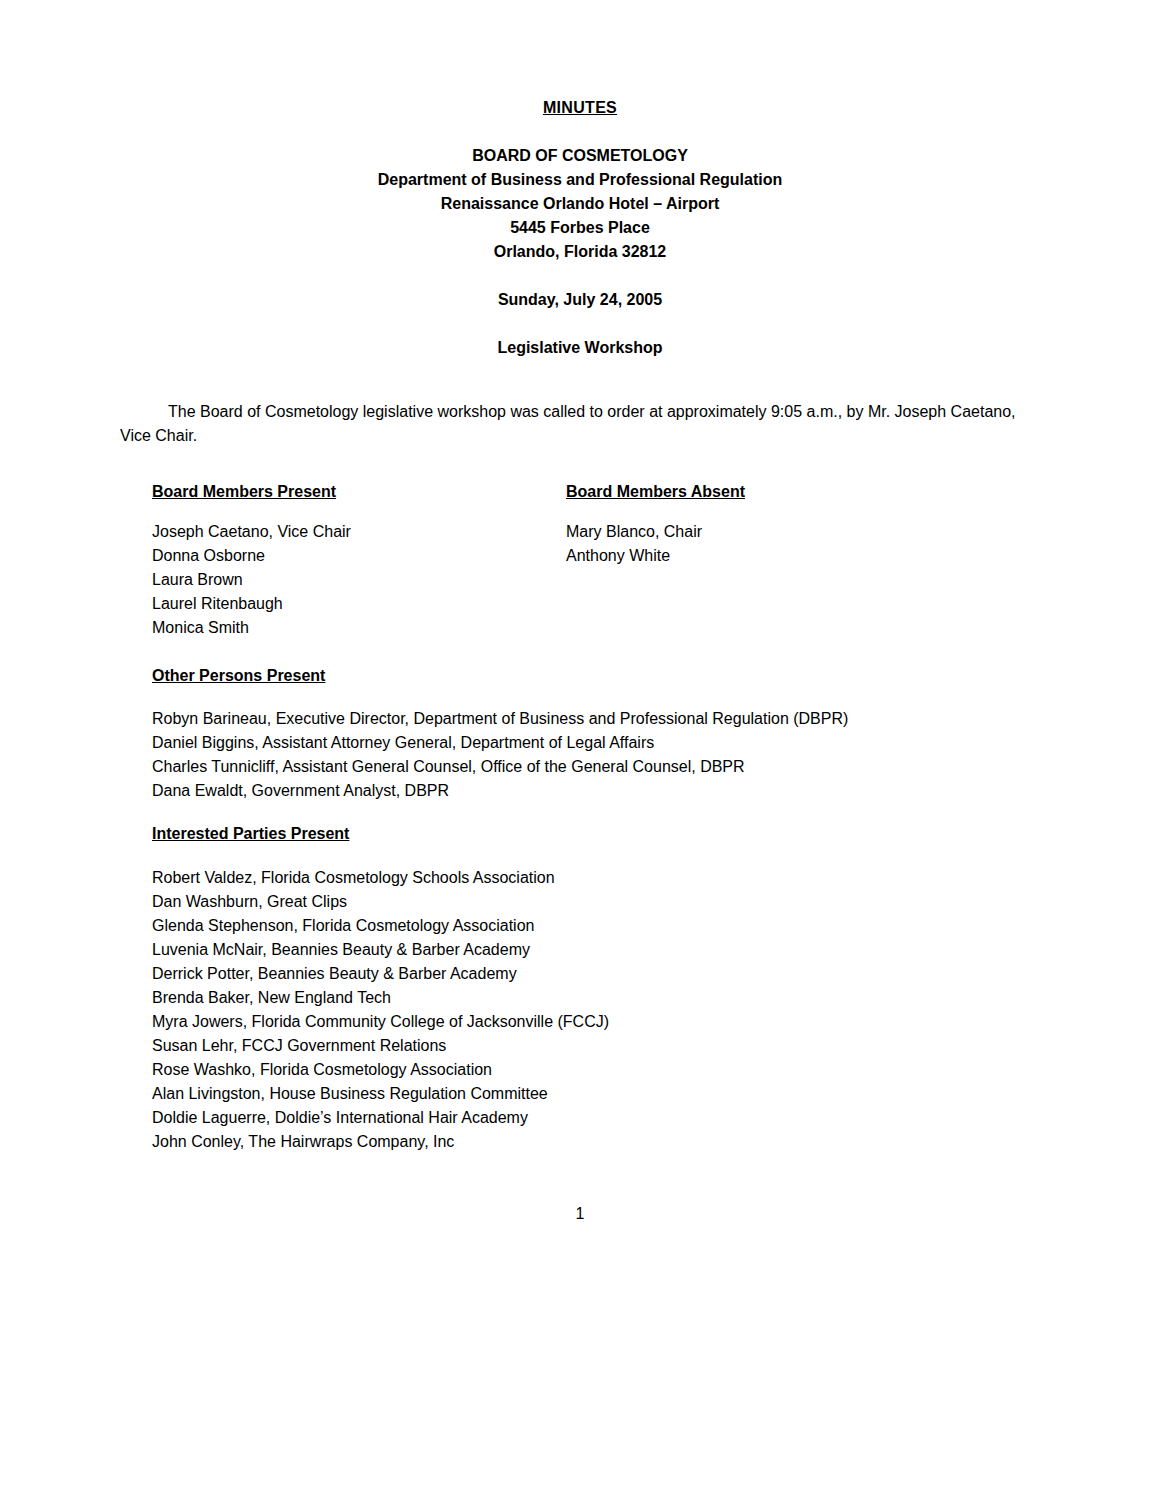MINUTES
BOARD OF COSMETOLOGY
Department of Business and Professional Regulation
Renaissance Orlando Hotel – Airport
5445 Forbes Place
Orlando, Florida 32812
Sunday, July 24, 2005
Legislative Workshop
The Board of Cosmetology legislative workshop was called to order at approximately 9:05 a.m., by Mr. Joseph Caetano, Vice Chair.
| Board Members Present | Board Members Absent |
| Joseph Caetano, Vice Chair | Mary Blanco, Chair |
| Donna Osborne | Anthony White |
| Laura Brown | |
| Laurel Ritenbaugh | |
| Monica Smith | |
Other Persons Present
Robyn Barineau, Executive Director, Department of Business and Professional Regulation (DBPR)
Daniel Biggins, Assistant Attorney General, Department of Legal Affairs
Charles Tunnicliff, Assistant General Counsel, Office of the General Counsel, DBPR
Dana Ewaldt, Government Analyst, DBPR
Interested Parties Present
Robert Valdez, Florida Cosmetology Schools Association
Dan Washburn, Great Clips
Glenda Stephenson, Florida Cosmetology Association
Luvenia McNair, Beannies Beauty & Barber Academy
Derrick Potter, Beannies Beauty & Barber Academy
Brenda Baker, New England Tech
Myra Jowers, Florida Community College of Jacksonville (FCCJ)
Susan Lehr, FCCJ Government Relations
Rose Washko, Florida Cosmetology Association
Alan Livingston, House Business Regulation Committee
Doldie Laguerre, Doldie’s International Hair Academy
John Conley, The Hairwraps Company, Inc
1